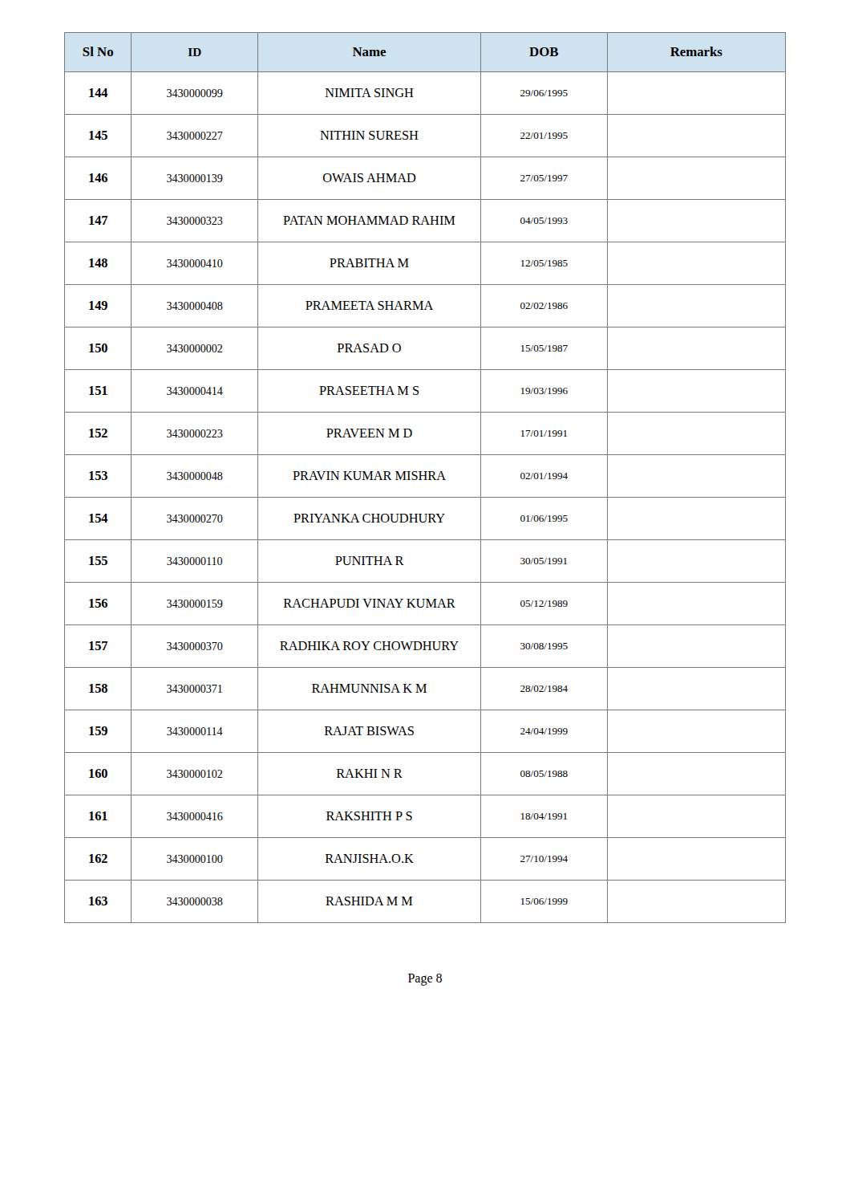| Sl No | ID | Name | DOB | Remarks |
| --- | --- | --- | --- | --- |
| 144 | 3430000099 | NIMITA SINGH | 29/06/1995 | |
| 145 | 3430000227 | NITHIN SURESH | 22/01/1995 | |
| 146 | 3430000139 | OWAIS AHMAD | 27/05/1997 | |
| 147 | 3430000323 | PATAN MOHAMMAD RAHIM | 04/05/1993 | |
| 148 | 3430000410 | PRABITHA M | 12/05/1985 | |
| 149 | 3430000408 | PRAMEETA SHARMA | 02/02/1986 | |
| 150 | 3430000002 | PRASAD O | 15/05/1987 | |
| 151 | 3430000414 | PRASEETHA M S | 19/03/1996 | |
| 152 | 3430000223 | PRAVEEN M D | 17/01/1991 | |
| 153 | 3430000048 | PRAVIN KUMAR MISHRA | 02/01/1994 | |
| 154 | 3430000270 | PRIYANKA CHOUDHURY | 01/06/1995 | |
| 155 | 3430000110 | PUNITHA R | 30/05/1991 | |
| 156 | 3430000159 | RACHAPUDI VINAY KUMAR | 05/12/1989 | |
| 157 | 3430000370 | RADHIKA ROY CHOWDHURY | 30/08/1995 | |
| 158 | 3430000371 | RAHMUNNISA K M | 28/02/1984 | |
| 159 | 3430000114 | RAJAT BISWAS | 24/04/1999 | |
| 160 | 3430000102 | RAKHI N R | 08/05/1988 | |
| 161 | 3430000416 | RAKSHITH P S | 18/04/1991 | |
| 162 | 3430000100 | RANJISHA.O.K | 27/10/1994 | |
| 163 | 3430000038 | RASHIDA M M | 15/06/1999 | |
Page 8